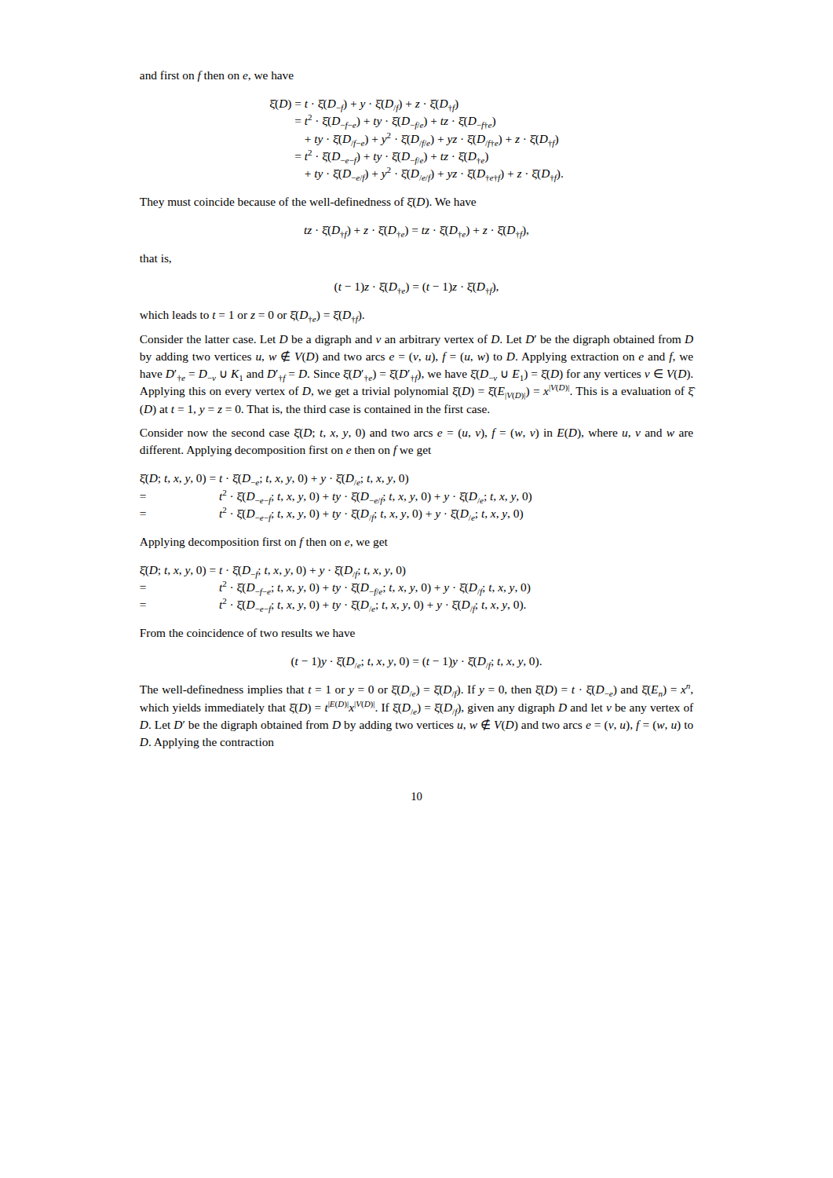and first on f then on e, we have
ξ̂(D) =
t · ξ̂(D−f) + y · ξ̂(D/f) + z · ξ̂(D†f)
=
t2 · ξ̂(D−f−e) + ty · ξ̂(D−f/e) + tz · ξ̂(D−f†e)
+ ty · ξ̂(D/f−e) + y2 · ξ̂(D/f/e) + yz · ξ̂(D/f†e) + z · ξ̂(D†f)
=
t2 · ξ̂(D−e−f) + ty · ξ̂(D−f/e) + tz · ξ̂(D†e)
+ ty · ξ̂(D−e/f) + y2 · ξ̂(D/e/f) + yz · ξ̂(D†e†f) + z · ξ̂(D†f).
They must coincide because of the well-definedness of ξ̂(D). We have
tz · ξ̂(D†f) + z · ξ̂(D†e) = tz · ξ̂(D†e) + z · ξ̂(D†f),
that is,
(t − 1)z · ξ̂(D†e) = (t − 1)z · ξ̂(D†f),
which leads to t = 1 or z = 0 or ξ̂(D†e) = ξ̂(D†f).
Consider the latter case. Let D be a digraph and v an arbitrary vertex of D. Let D′ be the digraph obtained from D by adding two vertices u, w ∉ V(D) and two arcs e = (v, u), f = (u, w) to D. Applying extraction on e and f, we have D′†e = D−v ∪ K1 and D′†f = D. Since ξ̂(D′†e) = ξ̂(D′†f), we have ξ̂(D−v ∪ E1) = ξ̂(D) for any vertices v ∈ V(D). Applying this on every vertex of D, we get a trivial polynomial ξ̂(D) = ξ̂(E|V(D)|) = x|V(D)|. This is a evaluation of ξ̂(D) at t = 1, y = z = 0. That is, the third case is contained in the first case.
Consider now the second case ξ̂(D; t, x, y, 0) and two arcs e = (u, v), f = (w, v) in E(D), where u, v and w are different. Applying decomposition first on e then on f we get
ξ̂(D; t, x, y, 0) =
t · ξ̂(D−e; t, x, y, 0) + y · ξ̂(D/e; t, x, y, 0)
=
t2 · ξ̂(D−e−f; t, x, y, 0) + ty · ξ̂(D−e/f; t, x, y, 0) + y · ξ̂(D/e; t, x, y, 0)
=
t2 · ξ̂(D−e−f; t, x, y, 0) + ty · ξ̂(D/f; t, x, y, 0) + y · ξ̂(D/e; t, x, y, 0)
Applying decomposition first on f then on e, we get
ξ̂(D; t, x, y, 0) =
t · ξ̂(D−f; t, x, y, 0) + y · ξ̂(D/f; t, x, y, 0)
=
t2 · ξ̂(D−f−e; t, x, y, 0) + ty · ξ̂(D−f/e; t, x, y, 0) + y · ξ̂(D/f; t, x, y, 0)
=
t2 · ξ̂(D−e−f; t, x, y, 0) + ty · ξ̂(D/e; t, x, y, 0) + y · ξ̂(D/f; t, x, y, 0).
From the coincidence of two results we have
(t − 1)y · ξ̂(D/e; t, x, y, 0) = (t − 1)y · ξ̂(D/f; t, x, y, 0).
The well-definedness implies that t = 1 or y = 0 or ξ̂(D/e) = ξ̂(D/f). If y = 0, then ξ̂(D) = t · ξ̂(D−e) and ξ̂(En) = xn, which yields immediately that ξ̂(D) = t|E(D)|x|V(D)|. If ξ̂(D/e) = ξ̂(D/f), given any digraph D and let v be any vertex of D. Let D′ be the digraph obtained from D by adding two vertices u, w ∉ V(D) and two arcs e = (v, u), f = (w, u) to D. Applying the contraction
10